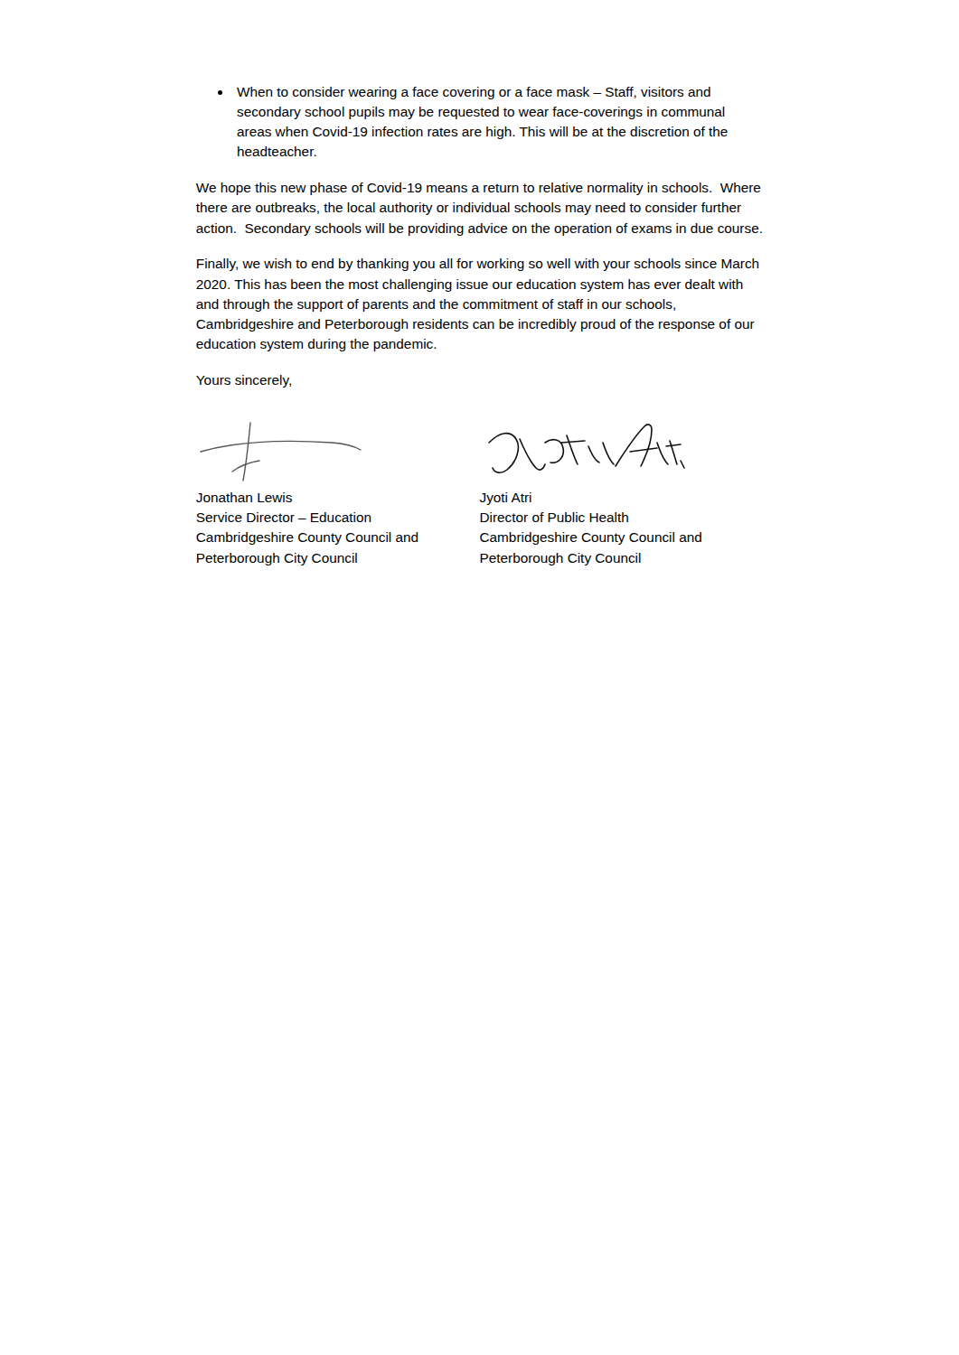When to consider wearing a face covering or a face mask – Staff, visitors and secondary school pupils may be requested to wear face-coverings in communal areas when Covid-19 infection rates are high. This will be at the discretion of the headteacher.
We hope this new phase of Covid-19 means a return to relative normality in schools. Where there are outbreaks, the local authority or individual schools may need to consider further action. Secondary schools will be providing advice on the operation of exams in due course.
Finally, we wish to end by thanking you all for working so well with your schools since March 2020. This has been the most challenging issue our education system has ever dealt with and through the support of parents and the commitment of staff in our schools, Cambridgeshire and Peterborough residents can be incredibly proud of the response of our education system during the pandemic.
Yours sincerely,
| Jonathan Lewis Service Director – Education Cambridgeshire County Council and Peterborough City Council | Jyoti Atri Director of Public Health Cambridgeshire County Council and Peterborough City Council |